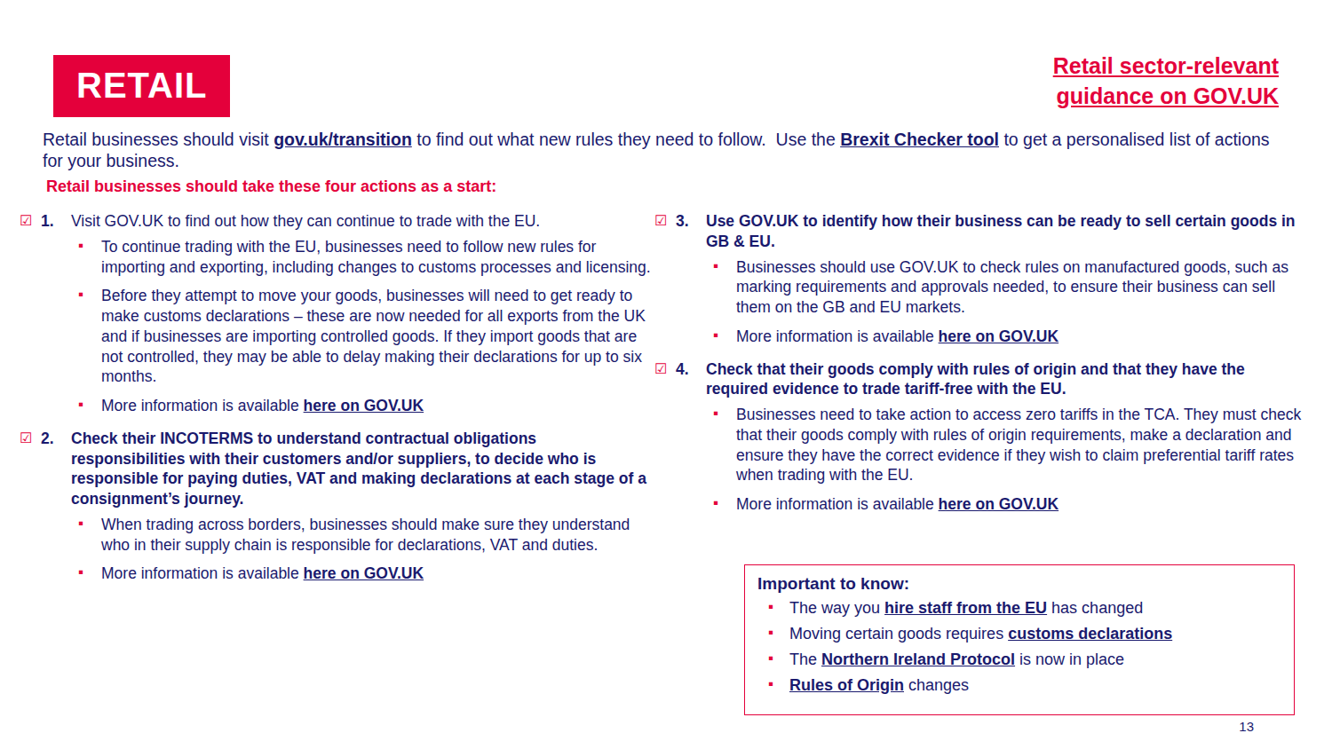RETAIL
Retail sector-relevant
guidance on GOV.UK
Retail businesses should visit gov.uk/transition to find out what new rules they need to follow. Use the Brexit Checker tool to get a personalised list of actions for your business.
Retail businesses should take these four actions as a start:
☑
1.
Visit GOV.UK to find out how they can continue to trade with the EU.
To continue trading with the EU, businesses need to follow new rules for importing and exporting, including changes to customs processes and licensing.
Before they attempt to move your goods, businesses will need to get ready to make customs declarations – these are now needed for all exports from the UK and if businesses are importing controlled goods. If they import goods that are not controlled, they may be able to delay making their declarations for up to six months.
More information is available here on GOV.UK
☑
2.
Check their INCOTERMS to understand contractual obligations responsibilities with their customers and/or suppliers, to decide who is responsible for paying duties, VAT and making declarations at each stage of a consignment’s journey.
When trading across borders, businesses should make sure they understand who in their supply chain is responsible for declarations, VAT and duties.
More information is available here on GOV.UK
☑
3.
Use GOV.UK to identify how their business can be ready to sell certain goods in GB & EU.
Businesses should use GOV.UK to check rules on manufactured goods, such as marking requirements and approvals needed, to ensure their business can sell them on the GB and EU markets.
More information is available here on GOV.UK
☑
4.
Check that their goods comply with rules of origin and that they have the required evidence to trade tariff-free with the EU.
Businesses need to take action to access zero tariffs in the TCA. They must check that their goods comply with rules of origin requirements, make a declaration and ensure they have the correct evidence if they wish to claim preferential tariff rates when trading with the EU.
More information is available here on GOV.UK
Important to know:
The way you hire staff from the EU has changed
Moving certain goods requires customs declarations
The Northern Ireland Protocol is now in place
Rules of Origin changes
13